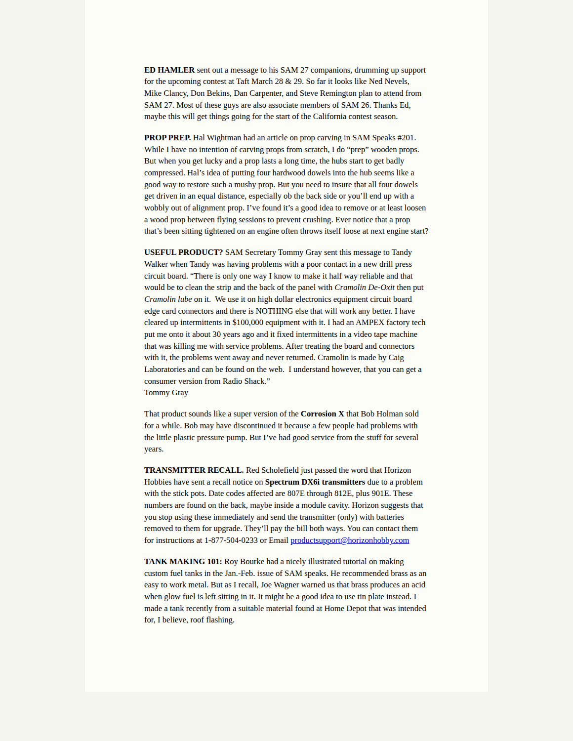ED HAMLER sent out a message to his SAM 27 companions, drumming up support for the upcoming contest at Taft March 28 & 29. So far it looks like Ned Nevels, Mike Clancy, Don Bekins, Dan Carpenter, and Steve Remington plan to attend from SAM 27. Most of these guys are also associate members of SAM 26. Thanks Ed, maybe this will get things going for the start of the California contest season.
PROP PREP. Hal Wightman had an article on prop carving in SAM Speaks #201. While I have no intention of carving props from scratch, I do “prep” wooden props. But when you get lucky and a prop lasts a long time, the hubs start to get badly compressed. Hal’s idea of putting four hardwood dowels into the hub seems like a good way to restore such a mushy prop. But you need to insure that all four dowels get driven in an equal distance, especially ob the back side or you’ll end up with a wobbly out of alignment prop. I’ve found it’s a good idea to remove or at least loosen a wood prop between flying sessions to prevent crushing. Ever notice that a prop that’s been sitting tightened on an engine often throws itself loose at next engine start?
USEFUL PRODUCT? SAM Secretary Tommy Gray sent this message to Tandy Walker when Tandy was having problems with a poor contact in a new drill press circuit board. “There is only one way I know to make it half way reliable and that would be to clean the strip and the back of the panel with Cramolin De-Oxit then put Cramolin lube on it. We use it on high dollar electronics equipment circuit board edge card connectors and there is NOTHING else that will work any better. I have cleared up intermittents in $100,000 equipment with it. I had an AMPEX factory tech put me onto it about 30 years ago and it fixed intermittents in a video tape machine that was killing me with service problems. After treating the board and connectors with it, the problems went away and never returned. Cramolin is made by Caig Laboratories and can be found on the web. I understand however, that you can get a consumer version from Radio Shack.”
Tommy Gray
That product sounds like a super version of the Corrosion X that Bob Holman sold for a while. Bob may have discontinued it because a few people had problems with the little plastic pressure pump. But I’ve had good service from the stuff for several years.
TRANSMITTER RECALL. Red Scholefield just passed the word that Horizon Hobbies have sent a recall notice on Spectrum DX6i transmitters due to a problem with the stick pots. Date codes affected are 807E through 812E, plus 901E. These numbers are found on the back, maybe inside a module cavity. Horizon suggests that you stop using these immediately and send the transmitter (only) with batteries removed to them for upgrade. They’ll pay the bill both ways. You can contact them for instructions at 1-877-504-0233 or Email productsupport@horizonhobby.com
TANK MAKING 101: Roy Bourke had a nicely illustrated tutorial on making custom fuel tanks in the Jan.-Feb. issue of SAM speaks. He recommended brass as an easy to work metal. But as I recall, Joe Wagner warned us that brass produces an acid when glow fuel is left sitting in it. It might be a good idea to use tin plate instead. I made a tank recently from a suitable material found at Home Depot that was intended for, I believe, roof flashing.